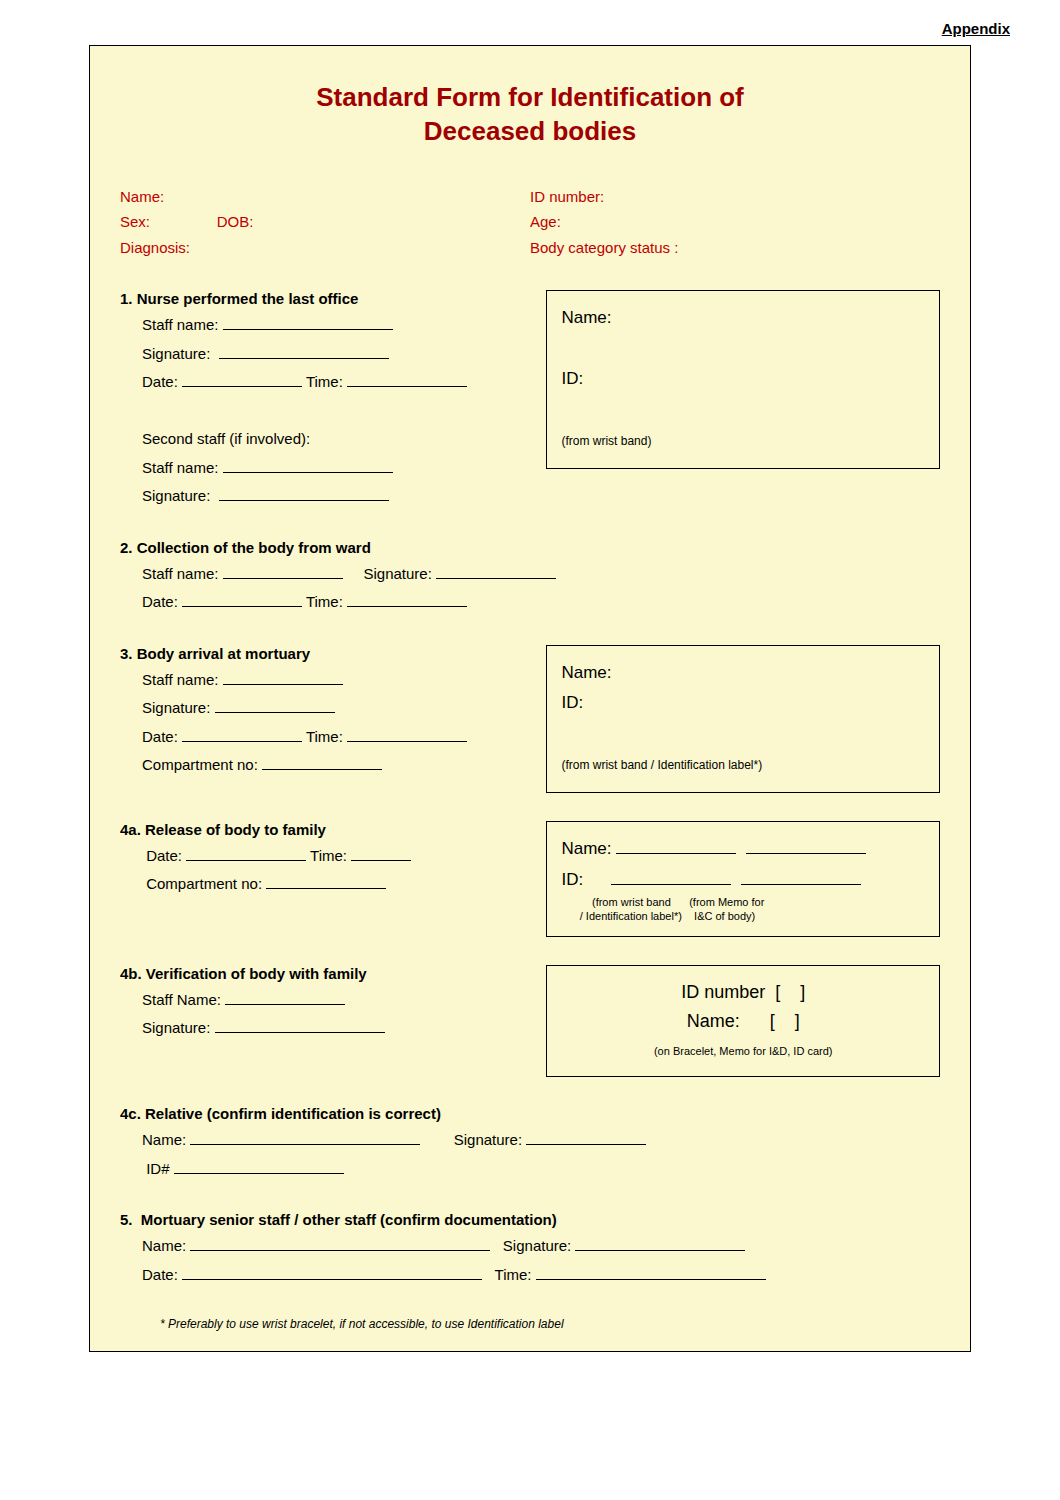Appendix
Standard Form for Identification of
Deceased bodies
| Name: | ID number: |
| Sex: DOB: | Age: |
| Diagnosis: | Body category status : |
1. Nurse performed the last office
Staff name:
Signature:
Date: Time:
Second staff (if involved):
Staff name:
Signature:
Name:
ID:
(from wrist band)
2. Collection of the body from ward
Staff name: Signature:
Date: Time:
3. Body arrival at mortuary
Staff name:
Signature:
Date: Time:
Compartment no:
Name:
ID:
(from wrist band / Identification label*)
4a. Release of body to family
Date: Time:
Compartment no:
Name:
ID:
(from wrist band (from Memo for
/ Identification label*) I&C of body)
4b. Verification of body with family
Staff Name:
Signature:
ID number [ ]
Name: [ ]
(on Bracelet, Memo for I&D, ID card)
4c. Relative (confirm identification is correct)
Name: Signature:
ID#
5. Mortuary senior staff / other staff (confirm documentation)
Name: Signature:
Date: Time:
* Preferably to use wrist bracelet, if not accessible, to use Identification label